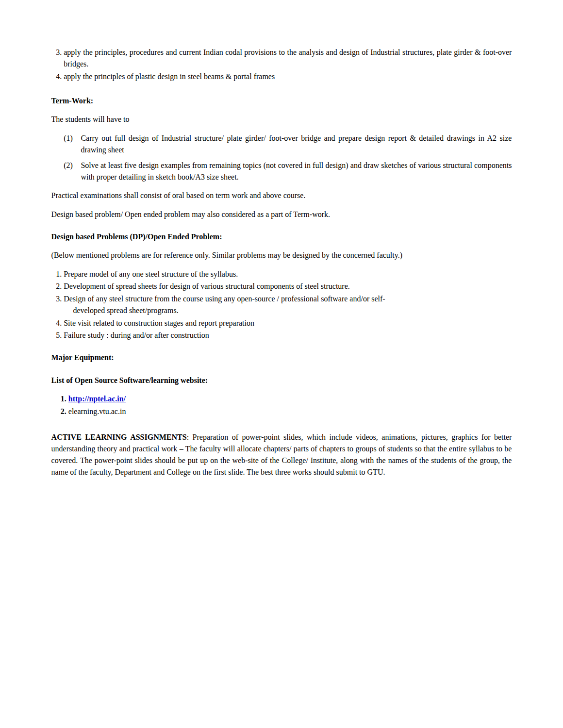apply the principles, procedures and current Indian codal provisions to the analysis and design of Industrial structures, plate girder & foot-over bridges.
apply the principles of plastic design in steel beams & portal frames
Term-Work:
The students will have to
Carry out full design of Industrial structure/ plate girder/ foot-over bridge and prepare design report & detailed drawings in A2 size drawing sheet
Solve at least five design examples from remaining topics (not covered in full design) and draw sketches of various structural components with proper detailing in sketch book/A3 size sheet.
Practical examinations shall consist of oral based on term work and above course.
Design based problem/ Open ended problem may also considered as a part of Term-work.
Design based Problems (DP)/Open Ended Problem:
(Below mentioned problems are for reference only. Similar problems may be designed by the concerned faculty.)
Prepare model of any one steel structure of the syllabus.
Development of spread sheets for design of various structural components of steel structure.
Design of any steel structure from the course using any open-source / professional software and/or self-developed spread sheet/programs.
Site visit related to construction stages and report preparation
Failure study : during and/or after construction
Major Equipment:
List of Open Source Software/learning website:
http://nptel.ac.in/
elearning.vtu.ac.in
ACTIVE LEARNING ASSIGNMENTS: Preparation of power-point slides, which include videos, animations, pictures, graphics for better understanding theory and practical work – The faculty will allocate chapters/ parts of chapters to groups of students so that the entire syllabus to be covered. The power-point slides should be put up on the web-site of the College/ Institute, along with the names of the students of the group, the name of the faculty, Department and College on the first slide. The best three works should submit to GTU.